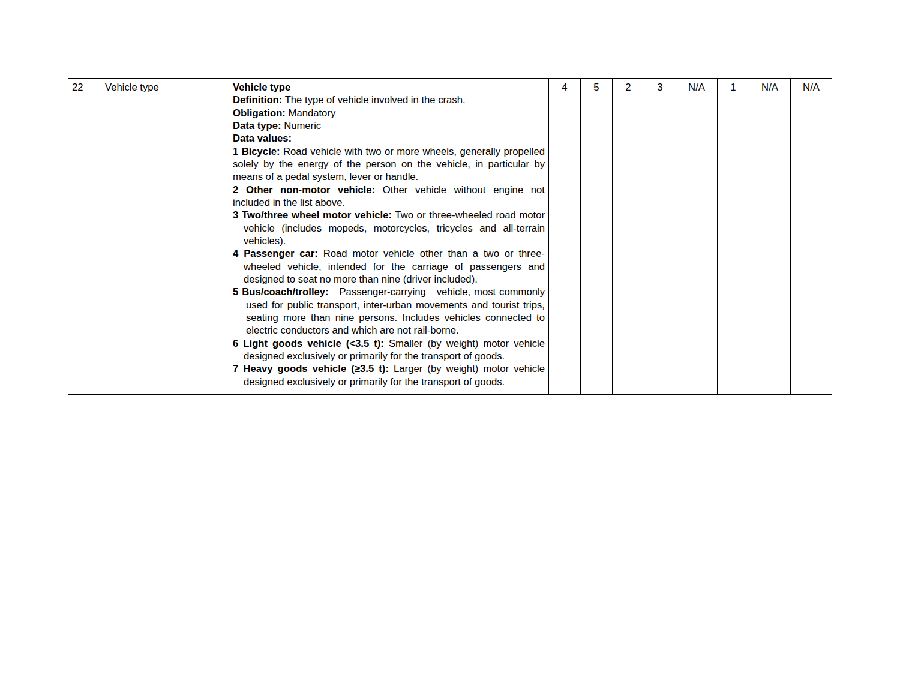| 22 | Vehicle type | Vehicle type Definition: The type of vehicle involved in the crash. Obligation: Mandatory Data type: Numeric Data values: 1 Bicycle: Road vehicle with two or more wheels, generally propelled solely by the energy of the person on the vehicle, in particular by means of a pedal system, lever or handle. 2 Other non-motor vehicle: Other vehicle without engine not included in the list above. 3 Two/three wheel motor vehicle: Two or three-wheeled road motor vehicle (includes mopeds, motorcycles, tricycles and all-terrain vehicles). 4 Passenger car: Road motor vehicle other than a two or three-wheeled vehicle, intended for the carriage of passengers and designed to seat no more than nine (driver included). 5 Bus/coach/trolley: Passenger-carrying vehicle, most commonly used for public transport, inter-urban movements and tourist trips, seating more than nine persons. Includes vehicles connected to electric conductors and which are not rail-borne. 6 Light goods vehicle (<3.5 t): Smaller (by weight) motor vehicle designed exclusively or primarily for the transport of goods. 7 Heavy goods vehicle (≥3.5 t): Larger (by weight) motor vehicle designed exclusively or primarily for the transport of goods. | 4 | 5 | 2 | 3 | N/A | 1 | N/A | N/A |